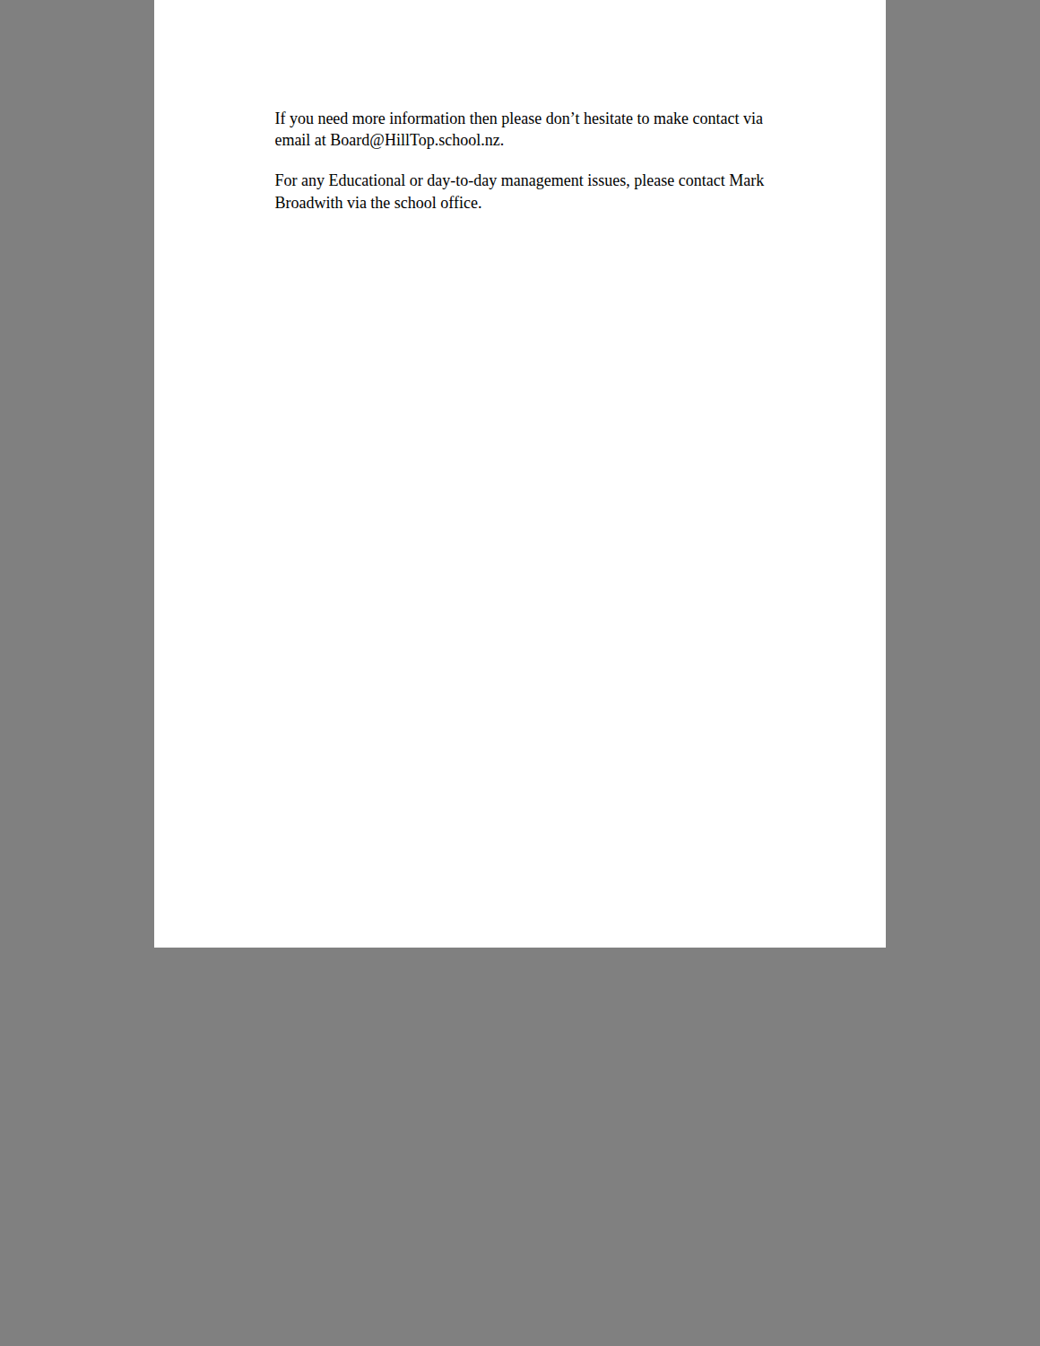If you need more information then please don’t hesitate to make contact via email at Board@HillTop.school.nz.
For any Educational or day-to-day management issues, please contact Mark Broadwith via the school office.